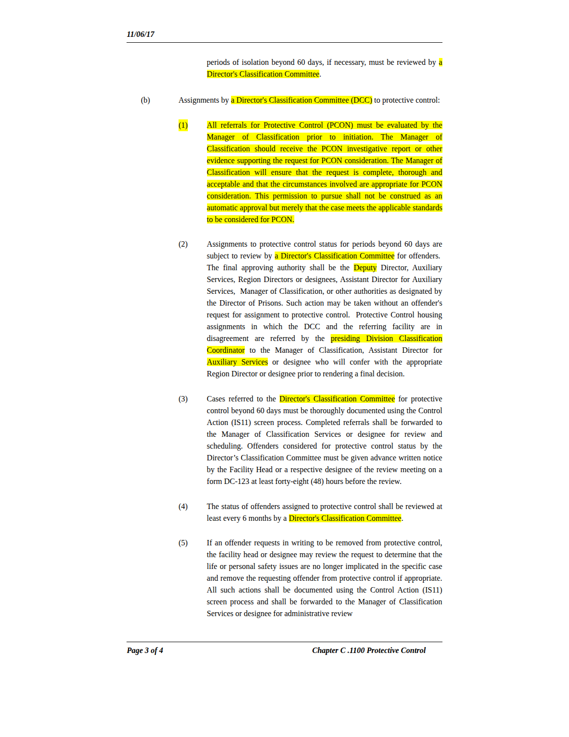11/06/17
periods of isolation beyond 60 days, if necessary, must be reviewed by a Director's Classification Committee.
(b)
Assignments by a Director's Classification Committee (DCC) to protective control:
(1)
All referrals for Protective Control (PCON) must be evaluated by the Manager of Classification prior to initiation. The Manager of Classification should receive the PCON investigative report or other evidence supporting the request for PCON consideration. The Manager of Classification will ensure that the request is complete, thorough and acceptable and that the circumstances involved are appropriate for PCON consideration. This permission to pursue shall not be construed as an automatic approval but merely that the case meets the applicable standards to be considered for PCON.
(2)
Assignments to protective control status for periods beyond 60 days are subject to review by a Director's Classification Committee for offenders. The final approving authority shall be the Deputy Director, Auxiliary Services, Region Directors or designees, Assistant Director for Auxiliary Services, Manager of Classification, or other authorities as designated by the Director of Prisons. Such action may be taken without an offender's request for assignment to protective control. Protective Control housing assignments in which the DCC and the referring facility are in disagreement are referred by the presiding Division Classification Coordinator to the Manager of Classification, Assistant Director for Auxiliary Services or designee who will confer with the appropriate Region Director or designee prior to rendering a final decision.
(3)
Cases referred to the Director's Classification Committee for protective control beyond 60 days must be thoroughly documented using the Control Action (IS11) screen process. Completed referrals shall be forwarded to the Manager of Classification Services or designee for review and scheduling. Offenders considered for protective control status by the Director’s Classification Committee must be given advance written notice by the Facility Head or a respective designee of the review meeting on a form DC-123 at least forty-eight (48) hours before the review.
(4)
The status of offenders assigned to protective control shall be reviewed at least every 6 months by a Director's Classification Committee.
(5)
If an offender requests in writing to be removed from protective control, the facility head or designee may review the request to determine that the life or personal safety issues are no longer implicated in the specific case and remove the requesting offender from protective control if appropriate. All such actions shall be documented using the Control Action (IS11) screen process and shall be forwarded to the Manager of Classification Services or designee for administrative review
Page 3 of 4 Chapter C .1100 Protective Control